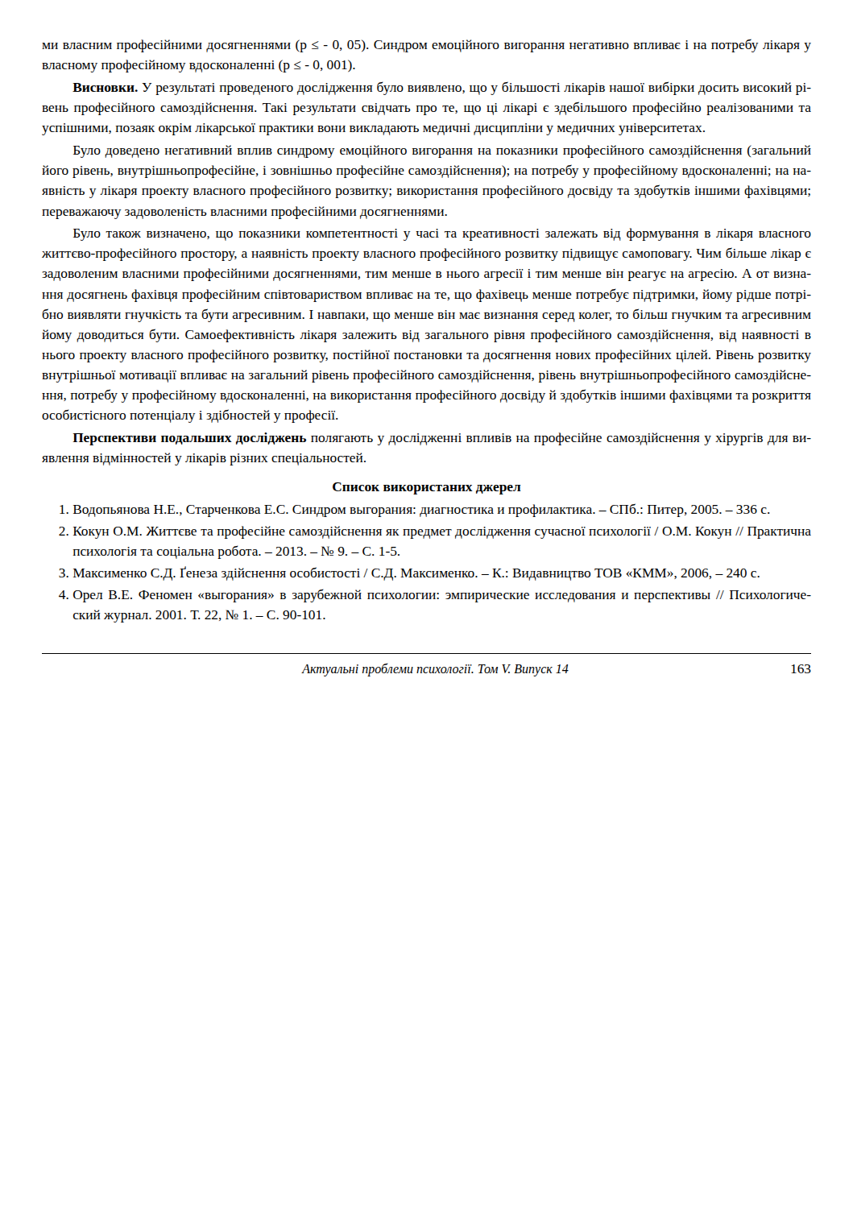ми власним професійними досягненнями (p ≤ - 0, 05). Синдром емоційного вигорання негативно впливає і на потребу лікаря у власному професійному вдосконаленні (p ≤ - 0, 001).
Висновки. У результаті проведеного дослідження було виявлено, що у більшості лікарів нашої вибірки досить високий рівень професійного самоздійснення. Такі результати свідчать про те, що ці лікарі є здебільшого професійно реалізованими та успішними, позаяк окрім лікарської практики вони викладають медичні дисципліни у медичних університетах.
Було доведено негативний вплив синдрому емоційного вигорання на показники професійного самоздійснення (загальний його рівень, внутрішньопрофесійне, і зовнішньо професійне самоздійснення); на потребу у професійному вдосконаленні; на наявність у лікаря проекту власного професійного розвитку; використання професійного досвіду та здобутків іншими фахівцями; переважаючу задоволеність власними професійними досягненнями.
Було також визначено, що показники компетентності у часі та креативності залежать від формування в лікаря власного життєво-професійного простору, а наявність проекту власного професійного розвитку підвищує самоповагу. Чим більше лікар є задоволеним власними професійними досягненнями, тим менше в нього агресії і тим менше він реагує на агресію. А от визнання досягнень фахівця професійним співтовариством впливає на те, що фахівець менше потребує підтримки, йому рідше потрібно виявляти гнучкість та бути агресивним. І навпаки, що менше він має визнання серед колег, то більш гнучким та агресивним йому доводиться бути. Самоефективність лікаря залежить від загального рівня професійного самоздійснення, від наявності в нього проекту власного професійного розвитку, постійної постановки та досягнення нових професійних цілей. Рівень розвитку внутрішньої мотивації впливає на загальний рівень професійного самоздійснення, рівень внутрішньопрофесійного самоздійснення, потребу у професійному вдосконаленні, на використання професійного досвіду й здобутків іншими фахівцями та розкриття особистісного потенціалу і здібностей у професії.
Перспективи подальших досліджень полягають у дослідженні впливів на професійне самоздійснення у хірургів для виявлення відмінностей у лікарів різних спеціальностей.
Список використаних джерел
Водопьянова Н.Е., Старченкова Е.С. Синдром выгорания: диагностика и профилактика. – СПб.: Питер, 2005. – 336 с.
Кокун О.М. Життєве та професійне самоздійснення як предмет дослідження сучасної психології / О.М. Кокун // Практична психологія та соціальна робота. – 2013. – № 9. – С. 1-5.
Максименко С.Д. Ґенеза здійснення особистості / С.Д. Максименко. – К.: Видавництво ТОВ «КММ», 2006, – 240 с.
Орел В.Е. Феномен «выгорания» в зарубежной психологии: эмпирические исследования и перспективы // Психологический журнал. 2001. Т. 22, № 1. – С. 90-101.
Актуальні проблеми психології. Том V. Випуск 14 163